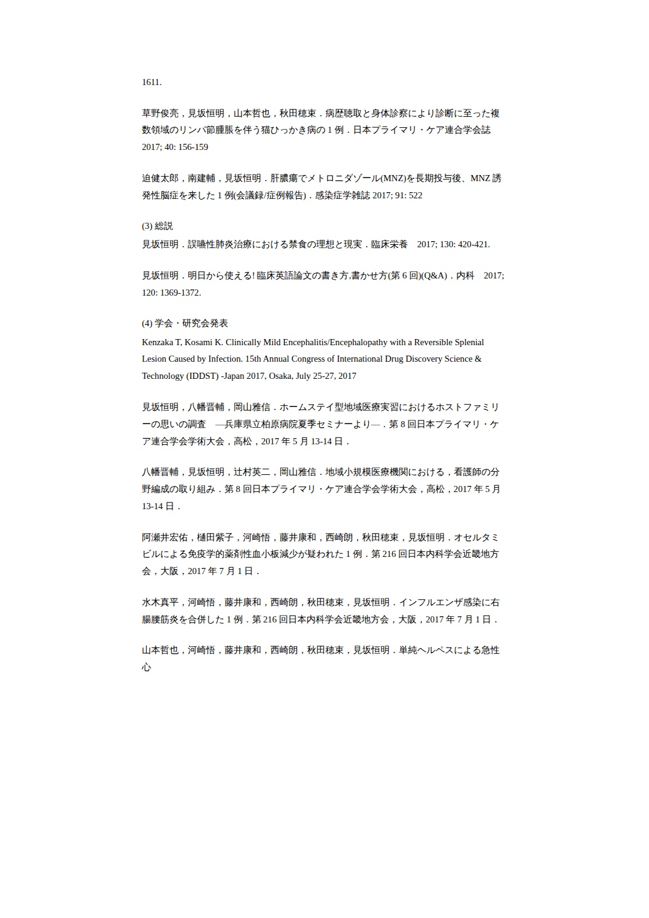1611.
草野俊亮，見坂恒明，山本哲也，秋田穂束．病歴聴取と身体診察により診断に至った複数領域のリンパ節腫脹を伴う猫ひっかき病の 1 例．日本プライマリ・ケア連合学会誌 2017; 40: 156-159
迫健太郎，南建輔，見坂恒明．肝膿瘍でメトロニダゾール(MNZ)を長期投与後、MNZ 誘発性脳症を来した 1 例(会議録/症例報告)．感染症学雑誌 2017; 91: 522
(3) 総説
見坂恒明．誤嚥性肺炎治療における禁食の理想と現実．臨床栄養　2017; 130: 420-421.
見坂恒明．明日から使える! 臨床英語論文の書き方,書かせ方(第 6 回)(Q&A)．内科　2017; 120: 1369-1372.
(4) 学会・研究会発表
Kenzaka T, Kosami K. Clinically Mild Encephalitis/Encephalopathy with a Reversible Splenial Lesion Caused by Infection. 15th Annual Congress of International Drug Discovery Science & Technology (IDDST) -Japan 2017, Osaka, July 25-27, 2017
見坂恒明，八幡晋輔，岡山雅信．ホームステイ型地域医療実習におけるホストファミリーの思いの調査　―兵庫県立柏原病院夏季セミナーより―．第 8 回日本プライマリ・ケア連合学会学術大会，高松，2017 年 5 月 13‐14 日．
八幡晋輔，見坂恒明，辻村英二，岡山雅信．地域小規模医療機関における，看護師の分野編成の取り組み．第 8 回日本プライマリ・ケア連合学会学術大会，高松，2017 年 5 月 13‐14 日．
阿瀬井宏佑，樋田紫子，河崎悟，藤井康和，西崎朗，秋田穂束，見坂恒明．オセルタミビルによる免疫学的薬剤性血小板減少が疑われた 1 例．第 216 回日本内科学会近畿地方会，大阪，2017 年 7 月 1 日．
水木真平，河崎悟，藤井康和，西崎朗，秋田穂束，見坂恒明．インフルエンザ感染に右腸腰筋炎を合併した 1 例．第 216 回日本内科学会近畿地方会，大阪，2017 年 7 月 1 日．
山本哲也，河崎悟，藤井康和，西崎朗，秋田穂束，見坂恒明．単純ヘルペスによる急性心